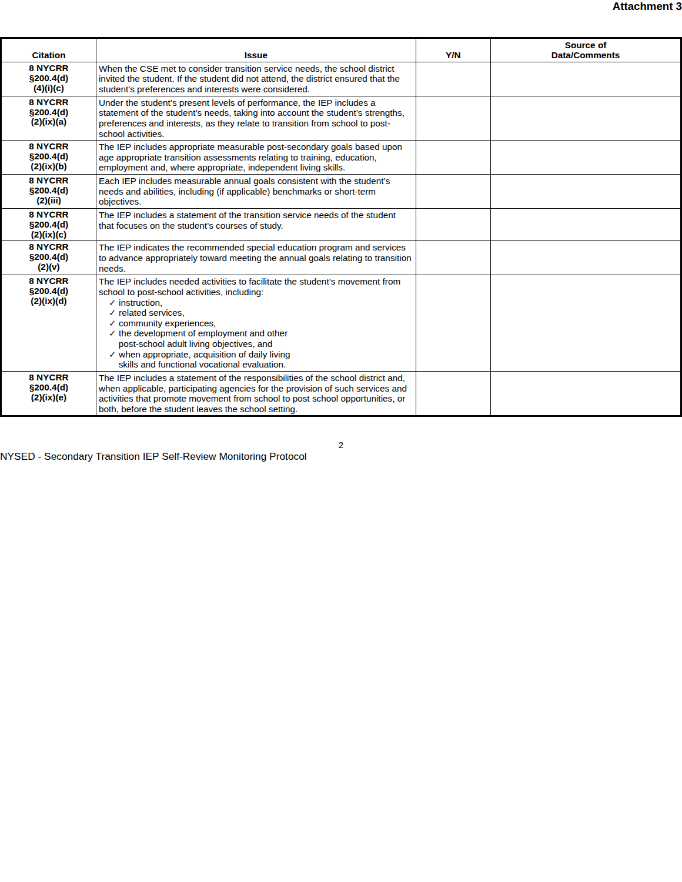Attachment 3
| Citation | Issue | Y/N | Source of Data/Comments |
| --- | --- | --- | --- |
| 8 NYCRR §200.4(d) (4)(i)(c) | When the CSE met to consider transition service needs, the school district invited the student. If the student did not attend, the district ensured that the student's preferences and interests were considered. | | |
| 8 NYCRR §200.4(d) (2)(ix)(a) | Under the student’s present levels of performance, the IEP includes a statement of the student’s needs, taking into account the student’s strengths, preferences and interests, as they relate to transition from school to post-school activities. | | |
| 8 NYCRR §200.4(d) (2)(ix)(b) | The IEP includes appropriate measurable post-secondary goals based upon age appropriate transition assessments relating to training, education, employment and, where appropriate, independent living skills. | | |
| 8 NYCRR §200.4(d) (2)(iii) | Each IEP includes measurable annual goals consistent with the student’s needs and abilities, including (if applicable) benchmarks or short-term objectives. | | |
| 8 NYCRR §200.4(d) (2)(ix)(c) | The IEP includes a statement of the transition service needs of the student that focuses on the student’s courses of study. | | |
| 8 NYCRR §200.4(d) (2)(v) | The IEP indicates the recommended special education program and services to advance appropriately toward meeting the annual goals relating to transition needs. | | |
| 8 NYCRR §200.4(d) (2)(ix)(d) | The IEP includes needed activities to facilitate the student’s movement from school to post-school activities, including: instruction, related services, community experiences, the development of employment and other post-school adult living objectives, and when appropriate, acquisition of daily living skills and functional vocational evaluation. | | |
| 8 NYCRR §200.4(d) (2)(ix)(e) | The IEP includes a statement of the responsibilities of the school district and, when applicable, participating agencies for the provision of such services and activities that promote movement from school to post school opportunities, or both, before the student leaves the school setting. | | |
2
NYSED - Secondary Transition IEP Self-Review Monitoring Protocol